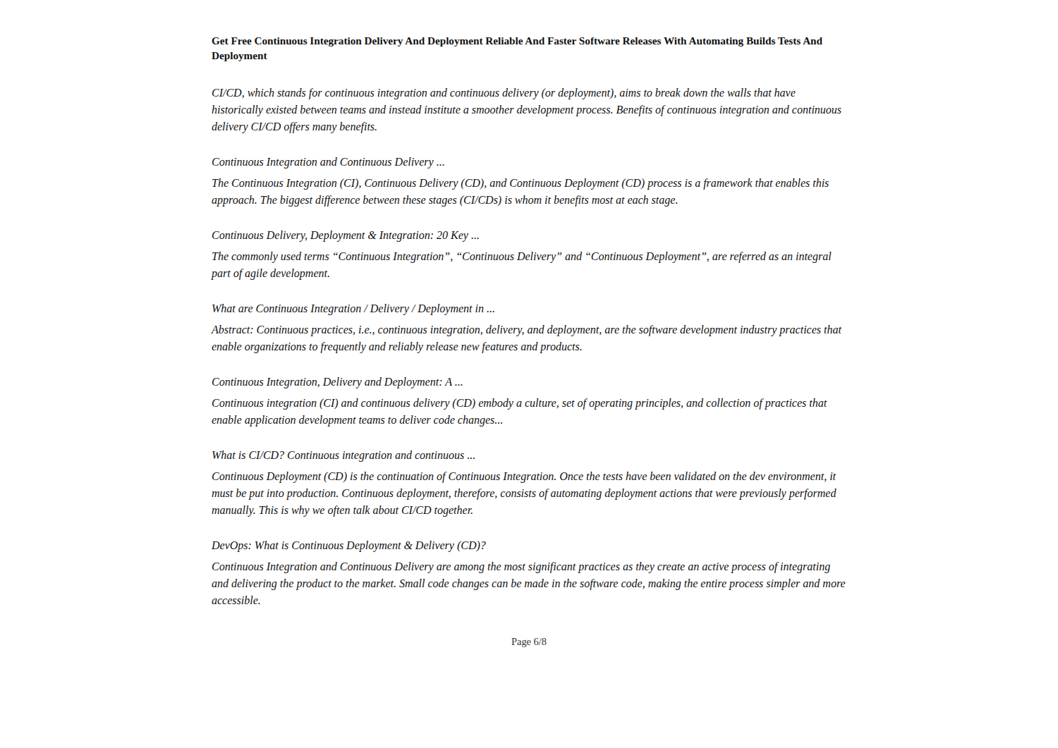Get Free Continuous Integration Delivery And Deployment Reliable And Faster Software Releases With Automating Builds Tests And Deployment
CI/CD, which stands for continuous integration and continuous delivery (or deployment), aims to break down the walls that have historically existed between teams and instead institute a smoother development process. Benefits of continuous integration and continuous delivery CI/CD offers many benefits.
Continuous Integration and Continuous Delivery ...
The Continuous Integration (CI), Continuous Delivery (CD), and Continuous Deployment (CD) process is a framework that enables this approach. The biggest difference between these stages (CI/CDs) is whom it benefits most at each stage.
Continuous Delivery, Deployment & Integration: 20 Key ...
The commonly used terms “Continuous Integration”, “Continuous Delivery” and “Continuous Deployment”, are referred as an integral part of agile development.
What are Continuous Integration / Delivery / Deployment in ...
Abstract: Continuous practices, i.e., continuous integration, delivery, and deployment, are the software development industry practices that enable organizations to frequently and reliably release new features and products.
Continuous Integration, Delivery and Deployment: A ...
Continuous integration (CI) and continuous delivery (CD) embody a culture, set of operating principles, and collection of practices that enable application development teams to deliver code changes...
What is CI/CD? Continuous integration and continuous ...
Continuous Deployment (CD) is the continuation of Continuous Integration. Once the tests have been validated on the dev environment, it must be put into production. Continuous deployment, therefore, consists of automating deployment actions that were previously performed manually. This is why we often talk about CI/CD together.
DevOps: What is Continuous Deployment & Delivery (CD)?
Continuous Integration and Continuous Delivery are among the most significant practices as they create an active process of integrating and delivering the product to the market. Small code changes can be made in the software code, making the entire process simpler and more accessible.
Page 6/8